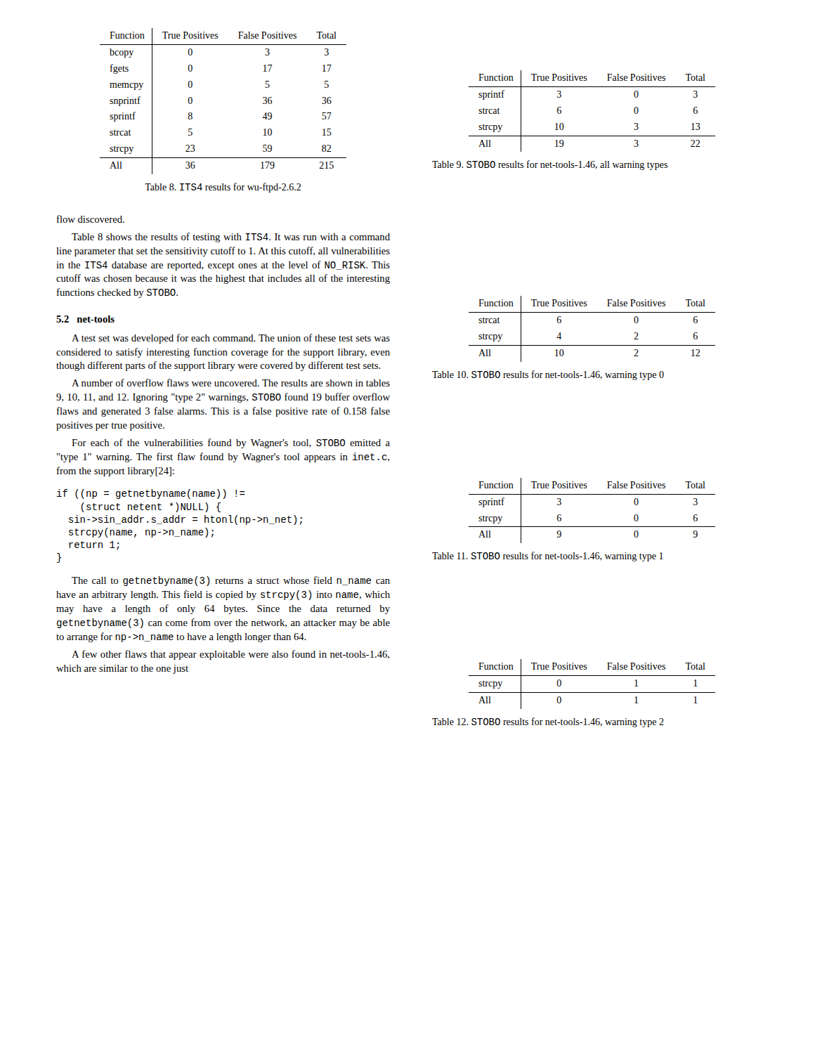| Function | True Positives | False Positives | Total |
| --- | --- | --- | --- |
| bcopy | 0 | 3 | 3 |
| fgets | 0 | 17 | 17 |
| memcpy | 0 | 5 | 5 |
| snprintf | 0 | 36 | 36 |
| sprintf | 8 | 49 | 57 |
| strcat | 5 | 10 | 15 |
| strcpy | 23 | 59 | 82 |
| All | 36 | 179 | 215 |
Table 8. ITS4 results for wu-ftpd-2.6.2
flow discovered.
Table 8 shows the results of testing with ITS4. It was run with a command line parameter that set the sensitivity cutoff to 1. At this cutoff, all vulnerabilities in the ITS4 database are reported, except ones at the level of NO_RISK. This cutoff was chosen because it was the highest that includes all of the interesting functions checked by STOBO.
5.2 net-tools
A test set was developed for each command. The union of these test sets was considered to satisfy interesting function coverage for the support library, even though different parts of the support library were covered by different test sets.
A number of overflow flaws were uncovered. The results are shown in tables 9, 10, 11, and 12. Ignoring "type 2" warnings, STOBO found 19 buffer overflow flaws and generated 3 false alarms. This is a false positive rate of 0.158 false positives per true positive.
For each of the vulnerabilities found by Wagner's tool, STOBO emitted a "type 1" warning. The first flaw found by Wagner's tool appears in inet.c, from the support library[24]:
if ((np = getnetbyname(name)) !=
    (struct netent *)NULL) {
  sin->sin_addr.s_addr = htonl(np->n_net);
  strcpy(name, np->n_name);
  return 1;
}
The call to getnetbyname(3) returns a struct whose field n_name can have an arbitrary length. This field is copied by strcpy(3) into name, which may have a length of only 64 bytes. Since the data returned by getnetbyname(3) can come from over the network, an attacker may be able to arrange for np->n_name to have a length longer than 64.
A few other flaws that appear exploitable were also found in net-tools-1.46, which are similar to the one just
| Function | True Positives | False Positives | Total |
| --- | --- | --- | --- |
| sprintf | 3 | 0 | 3 |
| strcat | 6 | 0 | 6 |
| strcpy | 10 | 3 | 13 |
| All | 19 | 3 | 22 |
Table 9. STOBO results for net-tools-1.46, all warning types
| Function | True Positives | False Positives | Total |
| --- | --- | --- | --- |
| strcat | 6 | 0 | 6 |
| strcpy | 4 | 2 | 6 |
| All | 10 | 2 | 12 |
Table 10. STOBO results for net-tools-1.46, warning type 0
| Function | True Positives | False Positives | Total |
| --- | --- | --- | --- |
| sprintf | 3 | 0 | 3 |
| strcpy | 6 | 0 | 6 |
| All | 9 | 0 | 9 |
Table 11. STOBO results for net-tools-1.46, warning type 1
| Function | True Positives | False Positives | Total |
| --- | --- | --- | --- |
| strcpy | 0 | 1 | 1 |
| All | 0 | 1 | 1 |
Table 12. STOBO results for net-tools-1.46, warning type 2